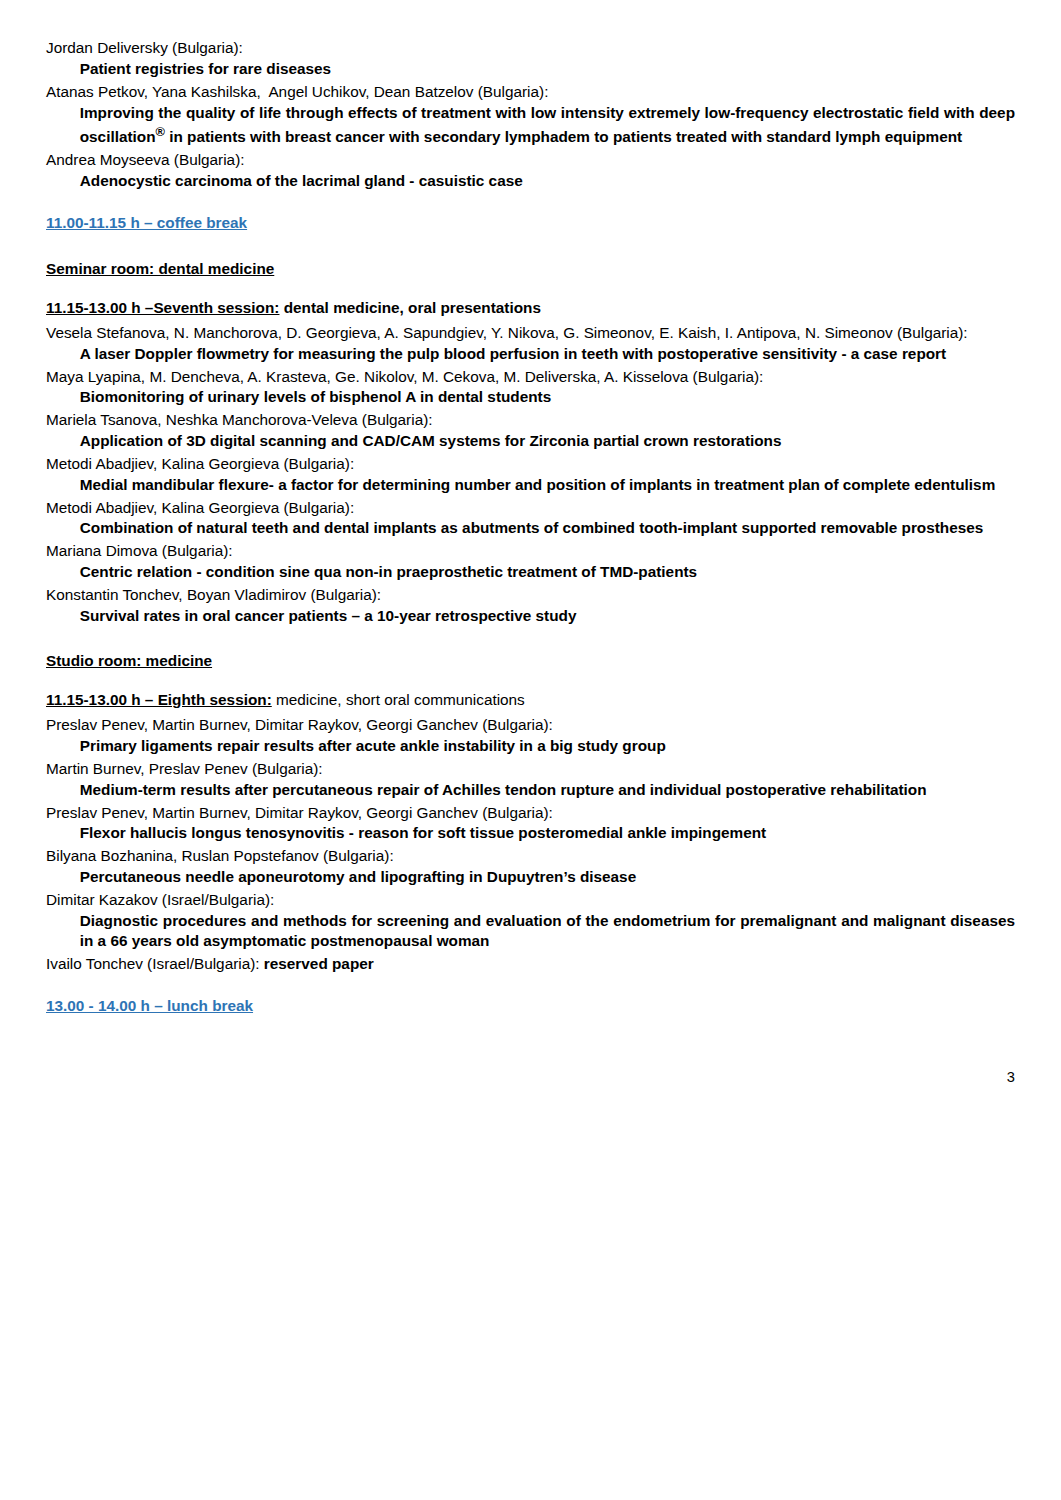Jordan Deliversky (Bulgaria):
Patient registries for rare diseases
Atanas Petkov, Yana Kashilska, Angel Uchikov, Dean Batzelov (Bulgaria):
Improving the quality of life through effects of treatment with low intensity extremely low-frequency electrostatic field with deep oscillation® in patients with breast cancer with secondary lymphadem to patients treated with standard lymph equipment
Andrea Moyseeva (Bulgaria):
Adenocystic carcinoma of the lacrimal gland - casuistic case
11.00-11.15 h – coffee break
Seminar room: dental medicine
11.15-13.00 h –Seventh session: dental medicine, oral presentations
Vesela Stefanova, N. Manchorova, D. Georgieva, A. Sapundgiev, Y. Nikova, G. Simeonov, E. Kaish, I. Antipova, N. Simeonov (Bulgaria):
A laser Doppler flowmetry for measuring the pulp blood perfusion in teeth with postoperative sensitivity - a case report
Maya Lyapina, M. Dencheva, A. Krasteva, Ge. Nikolov, M. Cekova, M. Deliverska, A. Kisselova (Bulgaria):
Biomonitoring of urinary levels of bisphenol A in dental students
Mariela Tsanova, Neshka Manchorova-Veleva (Bulgaria):
Application of 3D digital scanning and CAD/CAM systems for Zirconia partial crown restorations
Metodi Abadjiev, Kalina Georgieva (Bulgaria):
Medial mandibular flexure- a factor for determining number and position of implants in treatment plan of complete edentulism
Metodi Abadjiev, Kalina Georgieva (Bulgaria):
Combination of natural teeth and dental implants as abutments of combined tooth-implant supported removable prostheses
Mariana Dimova (Bulgaria):
Centric relation - condition sine qua non-in praeprosthetic treatment of TMD-patients
Konstantin Tonchev, Boyan Vladimirov (Bulgaria):
Survival rates in oral cancer patients – a 10-year retrospective study
Studio room: medicine
11.15-13.00 h – Eighth session: medicine, short oral communications
Preslav Penev, Martin Burnev, Dimitar Raykov, Georgi Ganchev (Bulgaria):
Primary ligaments repair results after acute ankle instability in a big study group
Martin Burnev, Preslav Penev (Bulgaria):
Medium-term results after percutaneous repair of Achilles tendon rupture and individual postoperative rehabilitation
Preslav Penev, Martin Burnev, Dimitar Raykov, Georgi Ganchev (Bulgaria):
Flexor hallucis longus tenosynovitis - reason for soft tissue posteromedial ankle impingement
Bilyana Bozhanina, Ruslan Popstefanov (Bulgaria):
Percutaneous needle aponeurotomy and lipografting in Dupuytren’s disease
Dimitar Kazakov (Israel/Bulgaria):
Diagnostic procedures and methods for screening and evaluation of the endometrium for premalignant and malignant diseases in a 66 years old asymptomatic postmenopausal woman
Ivailo Tonchev (Israel/Bulgaria): reserved paper
13.00 - 14.00 h – lunch break
3